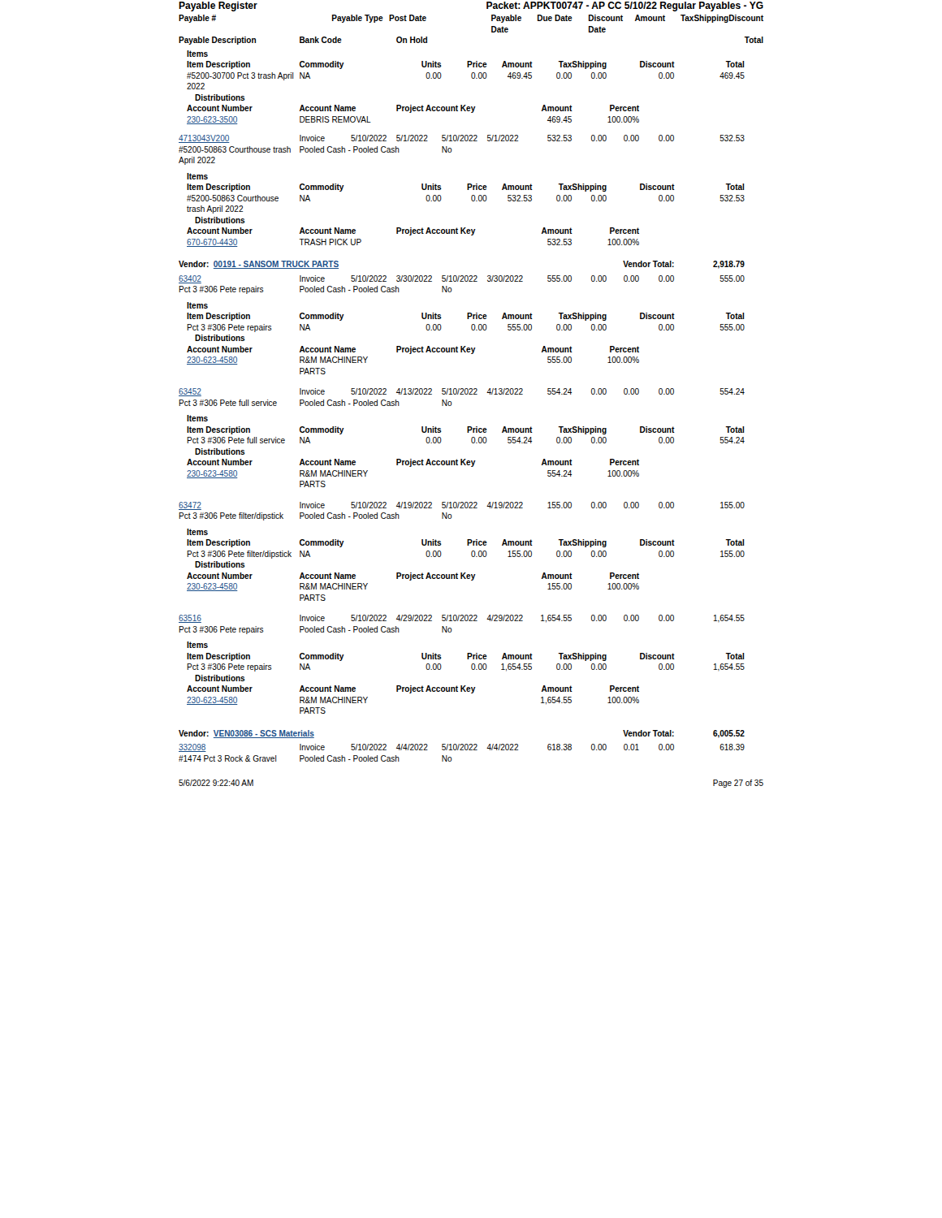Payable Register
Packet: APPKT00747 - AP CC 5/10/22 Regular Payables - YG
| Payable # | Payable Type | Post Date | Payable Date | Due Date | Discount Date | Amount | Tax | Shipping | Discount |
| Payable Description | Bank Code | On Hold | | Total |
| Items | |
| Item Description | Commodity | | Units | Price | Amount | Tax | Shipping | | Discount | | Total |
| #5200-30700 Pct 3 trash April 2022 | NA | | 0.00 | 0.00 | 469.45 | 0.00 | 0.00 | | 0.00 | | 469.45 |
| Distributions | |
| Account Number | Account Name | Project Account Key | Amount | Percent | |
| 230-623-3500 | DEBRIS REMOVAL | | 469.45 | 100.00% | |
| 4713043V200 | Invoice | 5/10/2022 | 5/1/2022 | 5/10/2022 | 5/1/2022 | 532.53 | 0.00 | 0.00 | 0.00 | | 532.53 |
| #5200-50863 Courthouse trash April 2022 | Pooled Cash - Pooled Cash | No | |
| Items | |
| Item Description | Commodity | | Units | Price | Amount | Tax | Shipping | | Discount | | Total |
| #5200-50863 Courthouse trash April 2022 | NA | | 0.00 | 0.00 | 532.53 | 0.00 | 0.00 | | 0.00 | | 532.53 |
| Distributions | |
| Account Number | Account Name | Project Account Key | Amount | Percent | |
| 670-670-4430 | TRASH PICK UP | | 532.53 | 100.00% | |
| Vendor: 00191 - SANSOM TRUCK PARTS | Vendor Total: | | 2,918.79 |
| 63402 | Invoice | 5/10/2022 | 3/30/2022 | 5/10/2022 | 3/30/2022 | 555.00 | 0.00 | 0.00 | 0.00 | | 555.00 |
| Pct 3 #306 Pete repairs | Pooled Cash - Pooled Cash | No | |
| Items | |
| Item Description | Commodity | | Units | Price | Amount | Tax | Shipping | | Discount | | Total |
| Pct 3 #306 Pete repairs | NA | | 0.00 | 0.00 | 555.00 | 0.00 | 0.00 | | 0.00 | | 555.00 |
| Distributions | |
| Account Number | Account Name | Project Account Key | Amount | Percent | |
| 230-623-4580 | R&M MACHINERY PARTS | | 555.00 | 100.00% | |
| 63452 | Invoice | 5/10/2022 | 4/13/2022 | 5/10/2022 | 4/13/2022 | 554.24 | 0.00 | 0.00 | 0.00 | | 554.24 |
| Pct 3 #306 Pete full service | Pooled Cash - Pooled Cash | No | |
| Items | |
| Item Description | Commodity | | Units | Price | Amount | Tax | Shipping | | Discount | | Total |
| Pct 3 #306 Pete full service | NA | | 0.00 | 0.00 | 554.24 | 0.00 | 0.00 | | 0.00 | | 554.24 |
| Distributions | |
| Account Number | Account Name | Project Account Key | Amount | Percent | |
| 230-623-4580 | R&M MACHINERY PARTS | | 554.24 | 100.00% | |
| 63472 | Invoice | 5/10/2022 | 4/19/2022 | 5/10/2022 | 4/19/2022 | 155.00 | 0.00 | 0.00 | 0.00 | | 155.00 |
| Pct 3 #306 Pete filter/dipstick | Pooled Cash - Pooled Cash | No | |
| Items | |
| Item Description | Commodity | | Units | Price | Amount | Tax | Shipping | | Discount | | Total |
| Pct 3 #306 Pete filter/dipstick | NA | | 0.00 | 0.00 | 155.00 | 0.00 | 0.00 | | 0.00 | | 155.00 |
| Distributions | |
| Account Number | Account Name | Project Account Key | Amount | Percent | |
| 230-623-4580 | R&M MACHINERY PARTS | | 155.00 | 100.00% | |
| 63516 | Invoice | 5/10/2022 | 4/29/2022 | 5/10/2022 | 4/29/2022 | 1,654.55 | 0.00 | 0.00 | 0.00 | | 1,654.55 |
| Pct 3 #306 Pete repairs | Pooled Cash - Pooled Cash | No | |
| Items | |
| Item Description | Commodity | | Units | Price | Amount | Tax | Shipping | | Discount | | Total |
| Pct 3 #306 Pete repairs | NA | | 0.00 | 0.00 | 1,654.55 | 0.00 | 0.00 | | 0.00 | | 1,654.55 |
| Distributions | |
| Account Number | Account Name | Project Account Key | Amount | Percent | |
| 230-623-4580 | R&M MACHINERY PARTS | | 1,654.55 | 100.00% | |
| Vendor: VEN03086 - SCS Materials | Vendor Total: | | 6,005.52 |
| 332098 | Invoice | 5/10/2022 | 4/4/2022 | 5/10/2022 | 4/4/2022 | 618.38 | 0.00 | 0.01 | 0.00 | | 618.39 |
| #1474 Pct 3 Rock & Gravel | Pooled Cash - Pooled Cash | No | |
5/6/2022 9:22:40 AM
Page 27 of 35